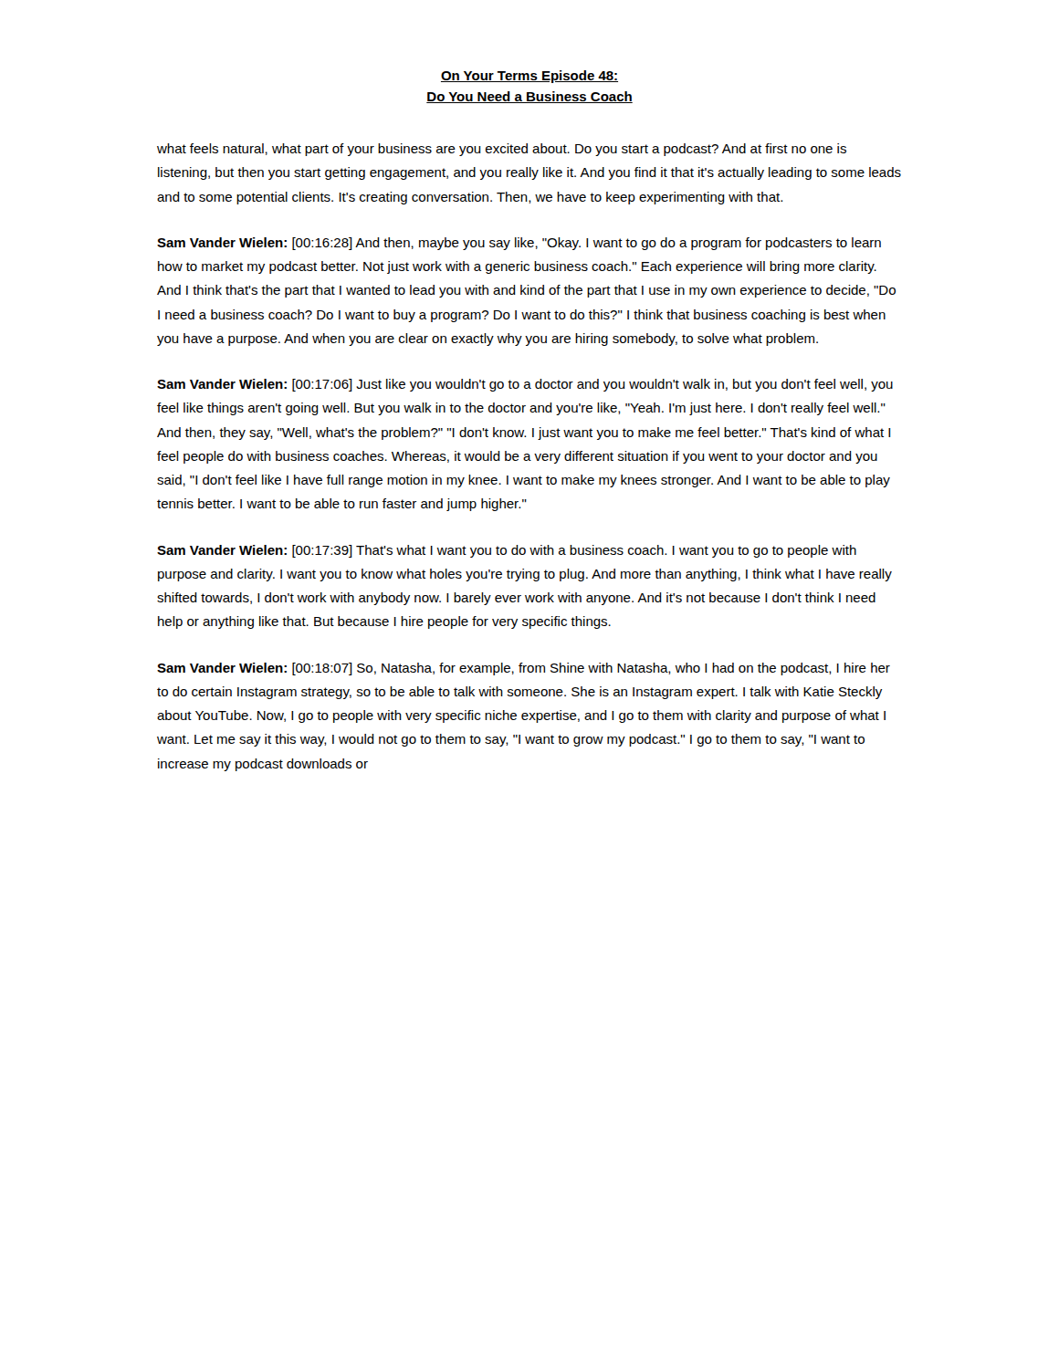On Your Terms Episode 48: Do You Need a Business Coach
what feels natural, what part of your business are you excited about. Do you start a podcast? And at first no one is listening, but then you start getting engagement, and you really like it. And you find it that it's actually leading to some leads and to some potential clients. It's creating conversation. Then, we have to keep experimenting with that.
Sam Vander Wielen: [00:16:28] And then, maybe you say like, "Okay. I want to go do a program for podcasters to learn how to market my podcast better. Not just work with a generic business coach." Each experience will bring more clarity. And I think that's the part that I wanted to lead you with and kind of the part that I use in my own experience to decide, "Do I need a business coach? Do I want to buy a program? Do I want to do this?" I think that business coaching is best when you have a purpose. And when you are clear on exactly why you are hiring somebody, to solve what problem.
Sam Vander Wielen: [00:17:06] Just like you wouldn't go to a doctor and you wouldn't walk in, but you don't feel well, you feel like things aren't going well. But you walk in to the doctor and you're like, "Yeah. I'm just here. I don't really feel well." And then, they say, "Well, what's the problem?" "I don't know. I just want you to make me feel better." That's kind of what I feel people do with business coaches. Whereas, it would be a very different situation if you went to your doctor and you said, "I don't feel like I have full range motion in my knee. I want to make my knees stronger. And I want to be able to play tennis better. I want to be able to run faster and jump higher."
Sam Vander Wielen: [00:17:39] That's what I want you to do with a business coach. I want you to go to people with purpose and clarity. I want you to know what holes you're trying to plug. And more than anything, I think what I have really shifted towards, I don't work with anybody now. I barely ever work with anyone. And it's not because I don't think I need help or anything like that. But because I hire people for very specific things.
Sam Vander Wielen: [00:18:07] So, Natasha, for example, from Shine with Natasha, who I had on the podcast, I hire her to do certain Instagram strategy, so to be able to talk with someone. She is an Instagram expert. I talk with Katie Steckly about YouTube. Now, I go to people with very specific niche expertise, and I go to them with clarity and purpose of what I want. Let me say it this way, I would not go to them to say, "I want to grow my podcast." I go to them to say, "I want to increase my podcast downloads or